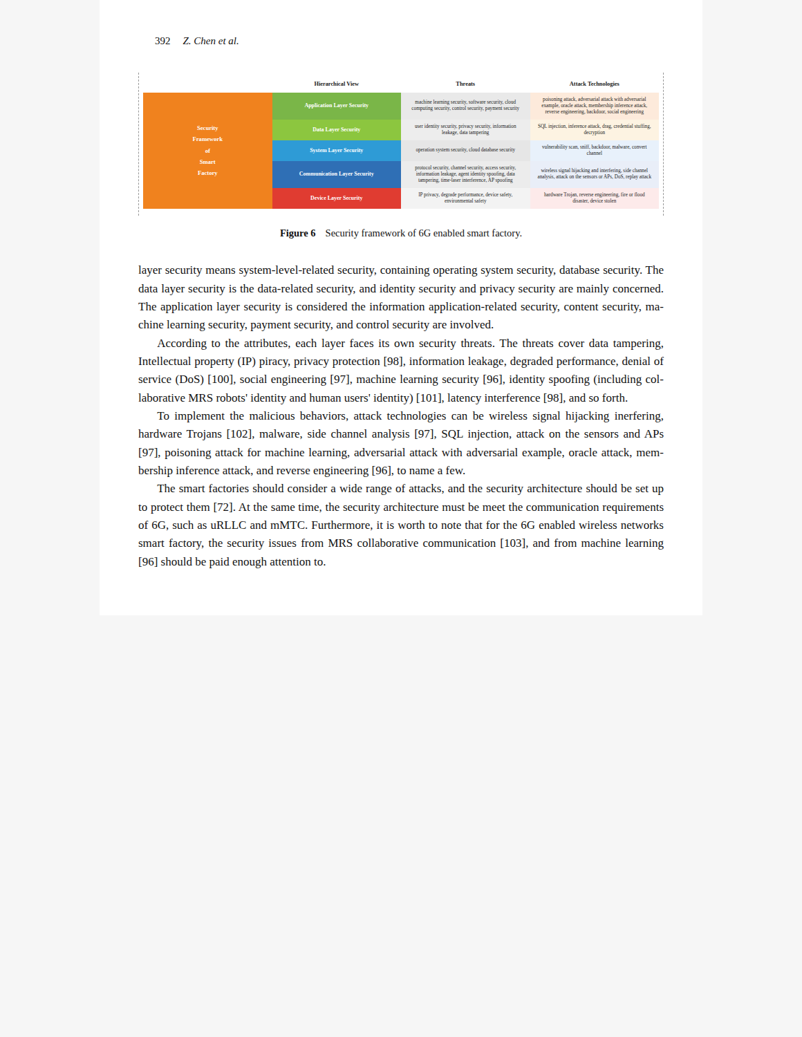392 Z. Chen et al.
| | Hierarchical View | Threats | Attack Technologies |
| --- | --- | --- | --- |
| Security Framework of Smart Factory | Application Layer Security | machine learning security, software security, cloud computing security, control security, payment security | poisoning attack, adversarial attack with adversarial example, oracle attack, membership inference attack, reverse engineering, backdoor, social engineering |
| Data Layer Security | user identity security, privacy security, information leakage, data tampering | SQL injection, inference attack, drag, credential stuffing, decryption |
| System Layer Security | operation system security, cloud database security | vulnerability scan, sniff, backdoor, malware, convert channel |
| Communication Layer Security | protocol security, channel security, access security, information leakage, agent identity spoofing, data tampering, time-laser interference, AP spoofing | wireless signal hijacking and interfering, side channel analysis, attack on the sensors or APs, DoS, replay attack |
| Device Layer Security | IP privacy, degrade performance, device safety, environmental safety | hardware Trojan, reverse engineering, fire or flood disaster, device stolen |
Figure 6 Security framework of 6G enabled smart factory.
layer security means system-level-related security, containing operating system security, database security. The data layer security is the data-related security, and identity security and privacy security are mainly concerned. The application layer security is considered the information application-related security, content security, machine learning security, payment security, and control security are involved.
According to the attributes, each layer faces its own security threats. The threats cover data tampering, Intellectual property (IP) piracy, privacy protection [98], information leakage, degraded performance, denial of service (DoS) [100], social engineering [97], machine learning security [96], identity spoofing (including collaborative MRS robots' identity and human users' identity) [101], latency interference [98], and so forth.
To implement the malicious behaviors, attack technologies can be wireless signal hijacking inerfering, hardware Trojans [102], malware, side channel analysis [97], SQL injection, attack on the sensors and APs [97], poisoning attack for machine learning, adversarial attack with adversarial example, oracle attack, membership inference attack, and reverse engineering [96], to name a few.
The smart factories should consider a wide range of attacks, and the security architecture should be set up to protect them [72]. At the same time, the security architecture must be meet the communication requirements of 6G, such as uRLLC and mMTC. Furthermore, it is worth to note that for the 6G enabled wireless networks smart factory, the security issues from MRS collaborative communication [103], and from machine learning [96] should be paid enough attention to.